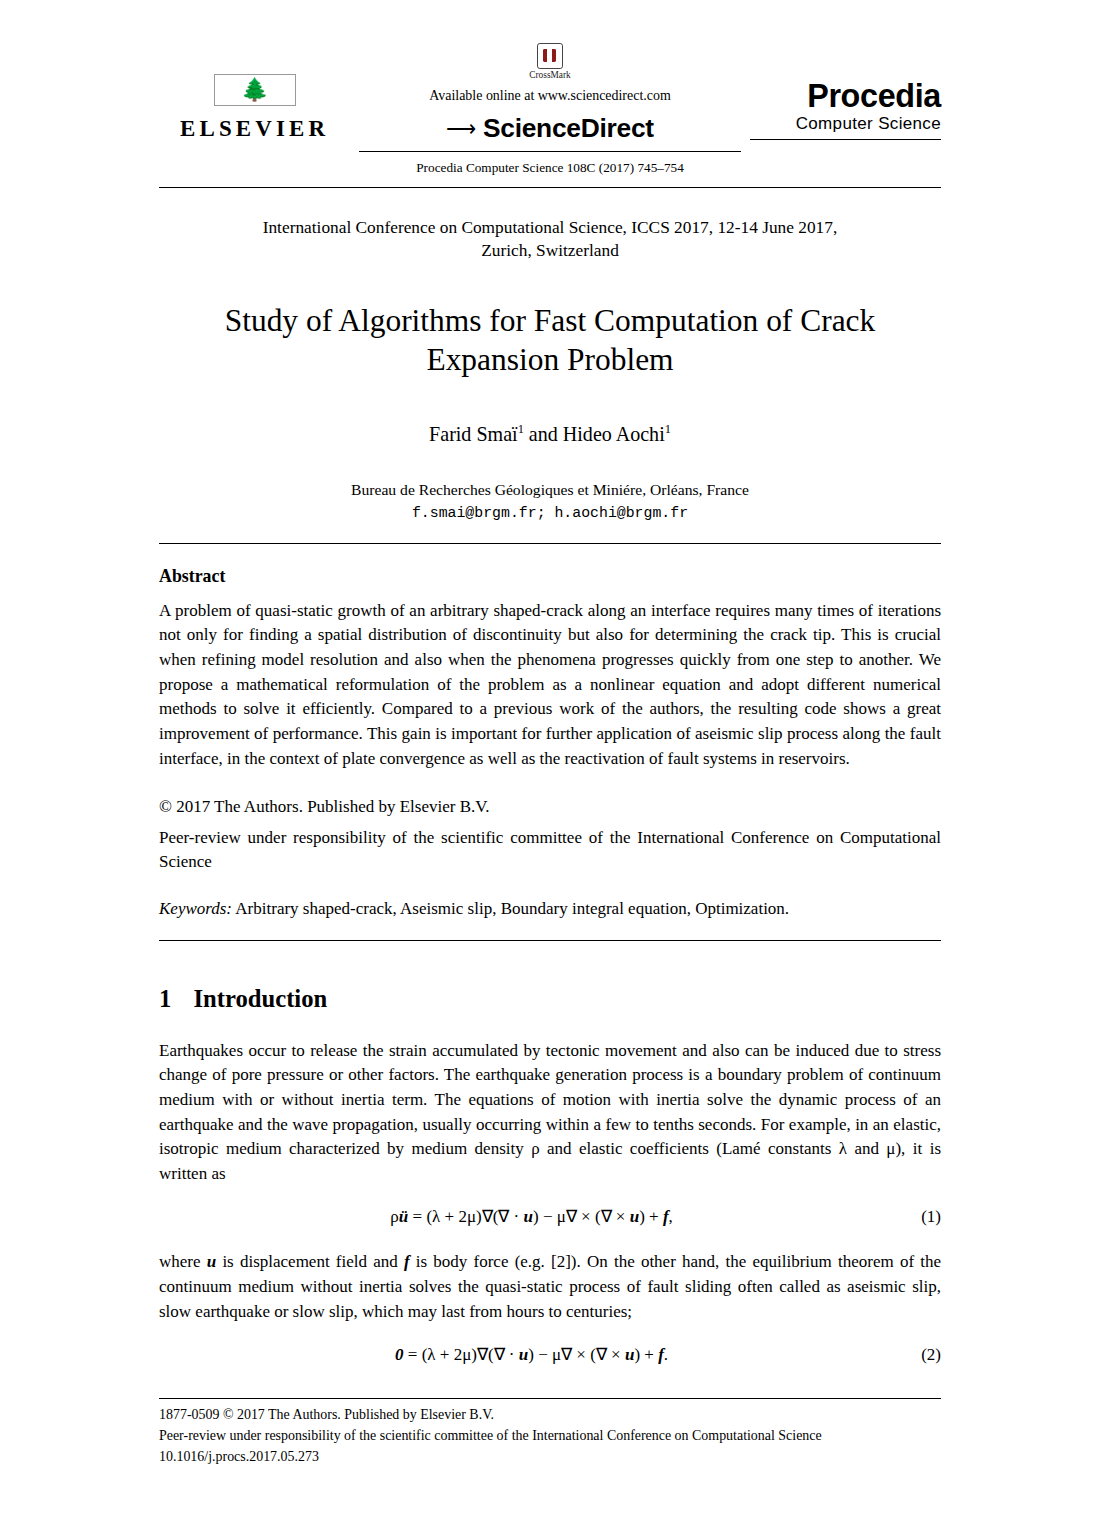🌲
ELSEVIER
CrossMark
Available online at www.sciencedirect.com
⟶ ScienceDirect
Procedia Computer Science 108C (2017) 745–754
Procedia Computer Science
International Conference on Computational Science, ICCS 2017, 12-14 June 2017,
Zurich, Switzerland
Study of Algorithms for Fast Computation of Crack
Expansion Problem
Farid Smaï1 and Hideo Aochi1
Bureau de Recherches Géologiques et Miniére, Orléans, France
f.smai@brgm.fr; h.aochi@brgm.fr
Abstract
A problem of quasi-static growth of an arbitrary shaped-crack along an interface requires many times of iterations not only for finding a spatial distribution of discontinuity but also for determining the crack tip. This is crucial when refining model resolution and also when the phenomena progresses quickly from one step to another. We propose a mathematical reformulation of the problem as a nonlinear equation and adopt different numerical methods to solve it efficiently. Compared to a previous work of the authors, the resulting code shows a great improvement of performance. This gain is important for further application of aseismic slip process along the fault interface, in the context of plate convergence as well as the reactivation of fault systems in reservoirs.
© 2017 The Authors. Published by Elsevier B.V.
Peer-review under responsibility of the scientific committee of the International Conference on Computational Science
Keywords: Arbitrary shaped-crack, Aseismic slip, Boundary integral equation, Optimization.
1 Introduction
Earthquakes occur to release the strain accumulated by tectonic movement and also can be induced due to stress change of pore pressure or other factors. The earthquake generation process is a boundary problem of continuum medium with or without inertia term. The equations of motion with inertia solve the dynamic process of an earthquake and the wave propagation, usually occurring within a few to tenths seconds. For example, in an elastic, isotropic medium characterized by medium density ρ and elastic coefficients (Lamé constants λ and μ), it is written as
ρü = (λ + 2μ)∇(∇ · u) − μ∇ × (∇ × u) + f,
(1)
where u is displacement field and f is body force (e.g. [2]). On the other hand, the equilibrium theorem of the continuum medium without inertia solves the quasi-static process of fault sliding often called as aseismic slip, slow earthquake or slow slip, which may last from hours to centuries;
0 = (λ + 2μ)∇(∇ · u) − μ∇ × (∇ × u) + f.
(2)
1877-0509 © 2017 The Authors. Published by Elsevier B.V.
Peer-review under responsibility of the scientific committee of the International Conference on Computational Science
10.1016/j.procs.2017.05.273